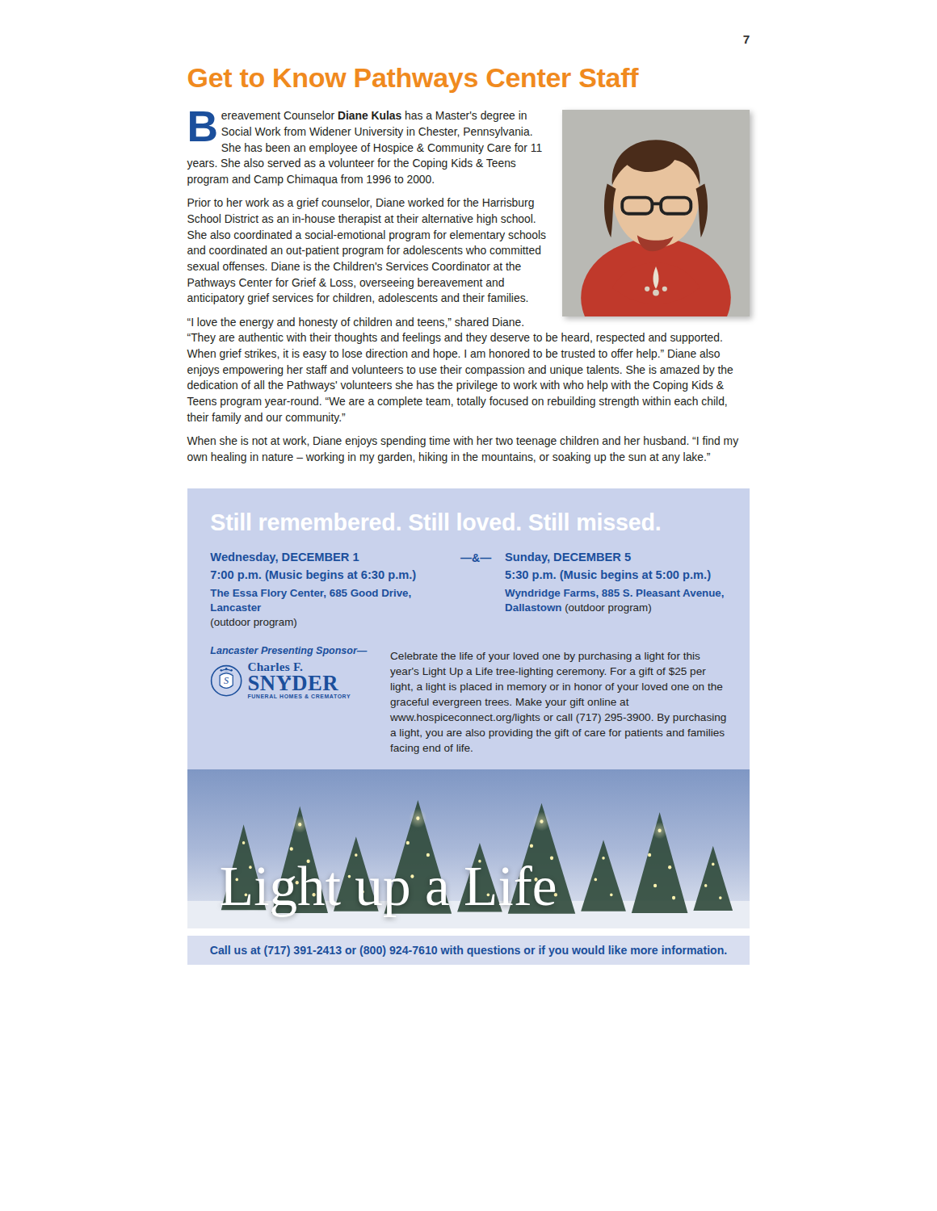7
Get to Know Pathways Center Staff
Bereavement Counselor Diane Kulas has a Master's degree in Social Work from Widener University in Chester, Pennsylvania. She has been an employee of Hospice & Community Care for 11 years. She also served as a volunteer for the Coping Kids & Teens program and Camp Chimaqua from 1996 to 2000.
Prior to her work as a grief counselor, Diane worked for the Harrisburg School District as an in-house therapist at their alternative high school. She also coordinated a social-emotional program for elementary schools and coordinated an out-patient program for adolescents who committed sexual offenses. Diane is the Children's Services Coordinator at the Pathways Center for Grief & Loss, overseeing bereavement and anticipatory grief services for children, adolescents and their families.
“I love the energy and honesty of children and teens,” shared Diane. “They are authentic with their thoughts and feelings and they deserve to be heard, respected and supported. When grief strikes, it is easy to lose direction and hope. I am honored to be trusted to offer help.” Diane also enjoys empowering her staff and volunteers to use their compassion and unique talents. She is amazed by the dedication of all the Pathways' volunteers she has the privilege to work with who help with the Coping Kids & Teens program year-round. “We are a complete team, totally focused on rebuilding strength within each child, their family and our community.”
When she is not at work, Diane enjoys spending time with her two teenage children and her husband. “I find my own healing in nature – working in my garden, hiking in the mountains, or soaking up the sun at any lake.”
Still remembered. Still loved. Still missed.
Wednesday, DECEMBER 1
7:00 p.m. (Music begins at 6:30 p.m.)
The Essa Flory Center, 685 Good Drive, Lancaster
(outdoor program)
—&—
Sunday, DECEMBER 5
5:30 p.m. (Music begins at 5:00 p.m.)
Wyndridge Farms, 885 S. Pleasant Avenue,
Dallastown (outdoor program)
Lancaster Presenting Sponsor—
S
Charles F.
SNYDER•
FUNERAL HOMES & CREMATORY
Celebrate the life of your loved one by purchasing a light for this year's Light Up a Life tree-lighting ceremony. For a gift of $25 per light, a light is placed in memory or in honor of your loved one on the graceful evergreen trees. Make your gift online at www.hospiceconnect.org/lights or call (717) 295-3900. By purchasing a light, you are also providing the gift of care for patients and families facing end of life.
Light up a Life
Call us at (717) 391-2413 or (800) 924-7610 with questions or if you would like more information.